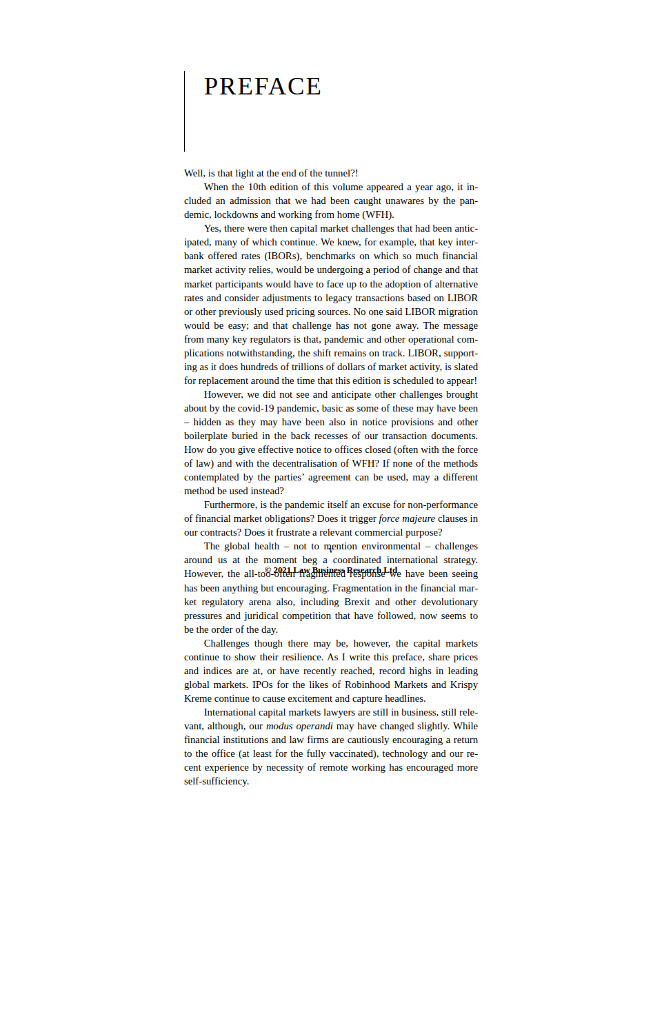Preface
Well, is that light at the end of the tunnel?!
When the 10th edition of this volume appeared a year ago, it included an admission that we had been caught unawares by the pandemic, lockdowns and working from home (WFH).
Yes, there were then capital market challenges that had been anticipated, many of which continue. We knew, for example, that key interbank offered rates (IBORs), benchmarks on which so much financial market activity relies, would be undergoing a period of change and that market participants would have to face up to the adoption of alternative rates and consider adjustments to legacy transactions based on LIBOR or other previously used pricing sources. No one said LIBOR migration would be easy; and that challenge has not gone away. The message from many key regulators is that, pandemic and other operational complications notwithstanding, the shift remains on track. LIBOR, supporting as it does hundreds of trillions of dollars of market activity, is slated for replacement around the time that this edition is scheduled to appear!
However, we did not see and anticipate other challenges brought about by the covid-19 pandemic, basic as some of these may have been – hidden as they may have been also in notice provisions and other boilerplate buried in the back recesses of our transaction documents. How do you give effective notice to offices closed (often with the force of law) and with the decentralisation of WFH? If none of the methods contemplated by the parties’ agreement can be used, may a different method be used instead?
Furthermore, is the pandemic itself an excuse for non-performance of financial market obligations? Does it trigger force majeure clauses in our contracts? Does it frustrate a relevant commercial purpose?
The global health – not to mention environmental – challenges around us at the moment beg a coordinated international strategy. However, the all-too-often fragmented response we have been seeing has been anything but encouraging. Fragmentation in the financial market regulatory arena also, including Brexit and other devolutionary pressures and juridical competition that have followed, now seems to be the order of the day.
Challenges though there may be, however, the capital markets continue to show their resilience. As I write this preface, share prices and indices are at, or have recently reached, record highs in leading global markets. IPOs for the likes of Robinhood Markets and Krispy Kreme continue to cause excitement and capture headlines.
International capital markets lawyers are still in business, still relevant, although, our modus operandi may have changed slightly. While financial institutions and law firms are cautiously encouraging a return to the office (at least for the fully vaccinated), technology and our recent experience by necessity of remote working has encouraged more self-sufficiency.
v
© 2021 Law Business Research Ltd